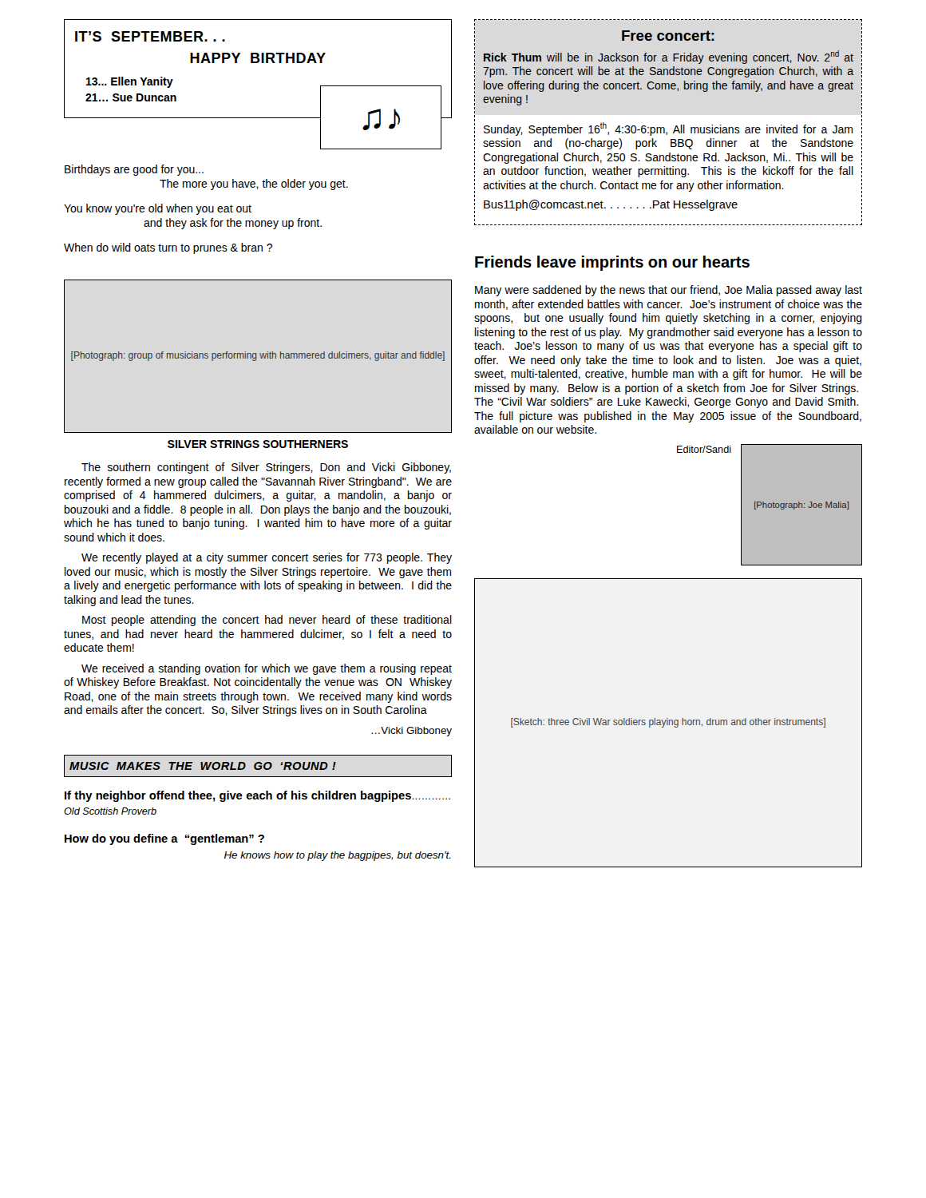IT’S SEPTEMBER. . .
HAPPY BIRTHDAY
13... Ellen Yanity
21… Sue Duncan
♫♪
Birthdays are good for you... The more you have, the older you get.
You know you're old when you eat out and they ask for the money up front.
When do wild oats turn to prunes & bran ?
[Photograph: group of musicians performing with hammered dulcimers, guitar and fiddle]
SILVER STRINGS SOUTHERNERS
The southern contingent of Silver Stringers, Don and Vicki Gibboney, recently formed a new group called the "Savannah River Stringband". We are comprised of 4 hammered dulcimers, a guitar, a mandolin, a banjo or bouzouki and a fiddle. 8 people in all. Don plays the banjo and the bouzouki, which he has tuned to banjo tuning. I wanted him to have more of a guitar sound which it does.
We recently played at a city summer concert series for 773 people. They loved our music, which is mostly the Silver Strings repertoire. We gave them a lively and energetic performance with lots of speaking in between. I did the talking and lead the tunes.
Most people attending the concert had never heard of these traditional tunes, and had never heard the hammered dulcimer, so I felt a need to educate them!
We received a standing ovation for which we gave them a rousing repeat of Whiskey Before Breakfast. Not coincidentally the venue was ON Whiskey Road, one of the main streets through town. We received many kind words and emails after the concert. So, Silver Strings lives on in South Carolina
…Vicki Gibboney
MUSIC MAKES THE WORLD GO ‘ROUND !
If thy neighbor offend thee, give each of his children bagpipes…………Old Scottish Proverb
How do you define a “gentleman” ?
He knows how to play the bagpipes, but doesn't.
Free concert:
Rick Thum will be in Jackson for a Friday evening concert, Nov. 2nd at 7pm. The concert will be at the Sandstone Congregation Church, with a love offering during the concert. Come, bring the family, and have a great evening !
Sunday, September 16th, 4:30-6:pm, All musicians are invited for a Jam session and (no-charge) pork BBQ dinner at the Sandstone Congregational Church, 250 S. Sandstone Rd. Jackson, Mi.. This will be an outdoor function, weather permitting. This is the kickoff for the fall activities at the church. Contact me for any other information.
Bus11ph@comcast.net. . . . . . . .Pat Hesselgrave
Friends leave imprints on our hearts
Many were saddened by the news that our friend, Joe Malia passed away last month, after extended battles with cancer. Joe’s instrument of choice was the spoons, but one usually found him quietly sketching in a corner, enjoying listening to the rest of us play. My grandmother said everyone has a lesson to teach. Joe’s lesson to many of us was that everyone has a special gift to offer. We need only take the time to look and to listen. Joe was a quiet, sweet, multi-talented, creative, humble man with a gift for humor. He will be missed by many. Below is a portion of a sketch from Joe for Silver Strings. The “Civil War soldiers” are Luke Kawecki, George Gonyo and David Smith. The full picture was published in the May 2005 issue of the Soundboard, available on our website.
[Photograph: Joe Malia]
Editor/Sandi
[Sketch: three Civil War soldiers playing horn, drum and other instruments]